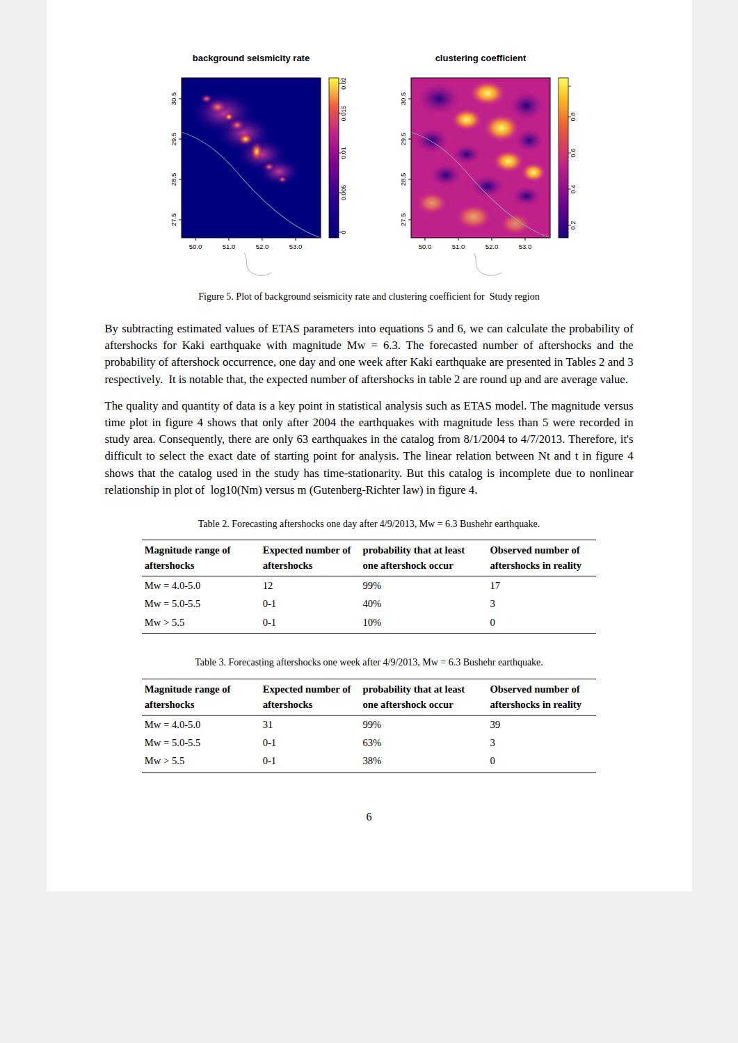background seismicity rate clustering coefficient 30.5 29.5 28.5 27.5 50.0 51.0 52.0 53.0 0 0.005 0.01 0.015 0.02 30.5 29.5 28.5 27.5 50.0 51.0 52.0 53.0 0.2 0.4 0.6 0.8
Figure 5. Plot of background seismicity rate and clustering coefficient for Study region
By subtracting estimated values of ETAS parameters into equations 5 and 6, we can calculate the probability of aftershocks for Kaki earthquake with magnitude Mw = 6.3. The forecasted number of aftershocks and the probability of aftershock occurrence, one day and one week after Kaki earthquake are presented in Tables 2 and 3 respectively. It is notable that, the expected number of aftershocks in table 2 are round up and are average value.
The quality and quantity of data is a key point in statistical analysis such as ETAS model. The magnitude versus time plot in figure 4 shows that only after 2004 the earthquakes with magnitude less than 5 were recorded in study area. Consequently, there are only 63 earthquakes in the catalog from 8/1/2004 to 4/7/2013. Therefore, it's difficult to select the exact date of starting point for analysis. The linear relation between Nt and t in figure 4 shows that the catalog used in the study has time-stationarity. But this catalog is incomplete due to nonlinear relationship in plot of log10(Nm) versus m (Gutenberg-Richter law) in figure 4.
Table 2. Forecasting aftershocks one day after 4/9/2013, Mw = 6.3 Bushehr earthquake.
| Magnitude range of aftershocks | Expected number of aftershocks | probability that at least one aftershock occur | Observed number of aftershocks in reality |
| --- | --- | --- | --- |
| Mw = 4.0-5.0 | 12 | 99% | 17 |
| Mw = 5.0-5.5 | 0-1 | 40% | 3 |
| Mw > 5.5 | 0-1 | 10% | 0 |
Table 3. Forecasting aftershocks one week after 4/9/2013, Mw = 6.3 Bushehr earthquake.
| Magnitude range of aftershocks | Expected number of aftershocks | probability that at least one aftershock occur | Observed number of aftershocks in reality |
| --- | --- | --- | --- |
| Mw = 4.0-5.0 | 31 | 99% | 39 |
| Mw = 5.0-5.5 | 0-1 | 63% | 3 |
| Mw > 5.5 | 0-1 | 38% | 0 |
6